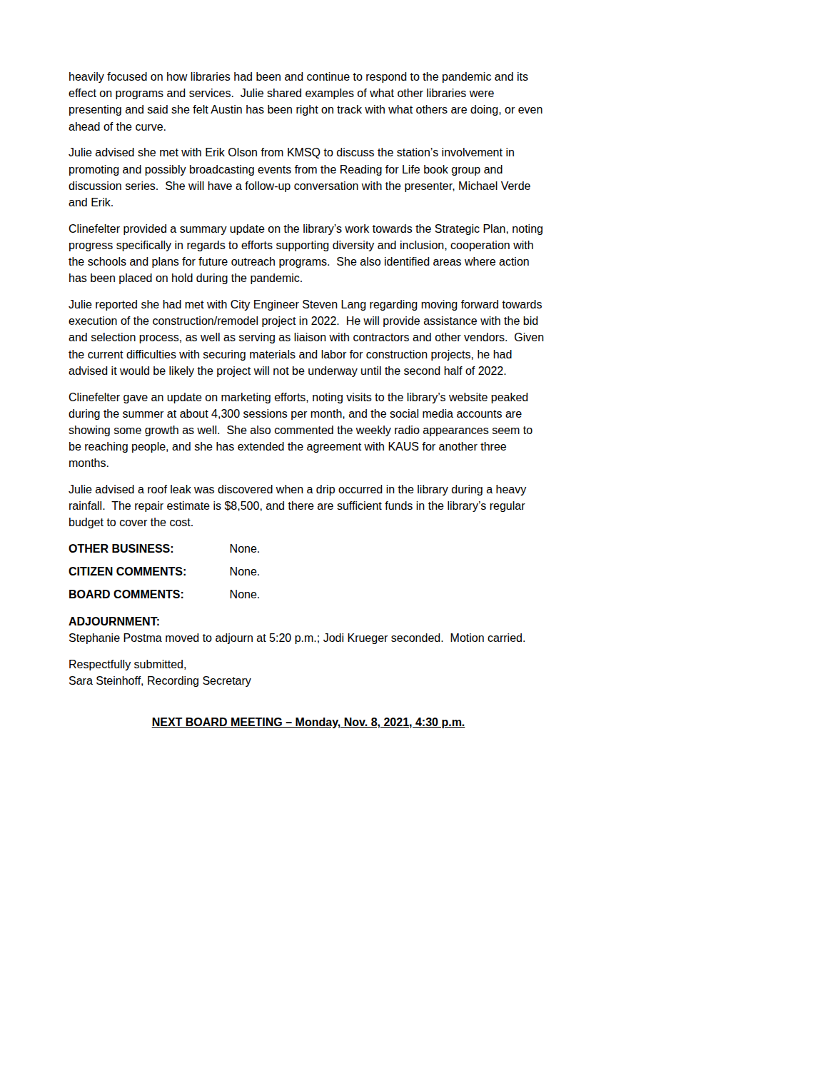heavily focused on how libraries had been and continue to respond to the pandemic and its effect on programs and services. Julie shared examples of what other libraries were presenting and said she felt Austin has been right on track with what others are doing, or even ahead of the curve.
Julie advised she met with Erik Olson from KMSQ to discuss the station’s involvement in promoting and possibly broadcasting events from the Reading for Life book group and discussion series. She will have a follow-up conversation with the presenter, Michael Verde and Erik.
Clinefelter provided a summary update on the library’s work towards the Strategic Plan, noting progress specifically in regards to efforts supporting diversity and inclusion, cooperation with the schools and plans for future outreach programs. She also identified areas where action has been placed on hold during the pandemic.
Julie reported she had met with City Engineer Steven Lang regarding moving forward towards execution of the construction/remodel project in 2022. He will provide assistance with the bid and selection process, as well as serving as liaison with contractors and other vendors. Given the current difficulties with securing materials and labor for construction projects, he had advised it would be likely the project will not be underway until the second half of 2022.
Clinefelter gave an update on marketing efforts, noting visits to the library’s website peaked during the summer at about 4,300 sessions per month, and the social media accounts are showing some growth as well. She also commented the weekly radio appearances seem to be reaching people, and she has extended the agreement with KAUS for another three months.
Julie advised a roof leak was discovered when a drip occurred in the library during a heavy rainfall. The repair estimate is $8,500, and there are sufficient funds in the library’s regular budget to cover the cost.
OTHER BUSINESS: None.
CITIZEN COMMENTS: None.
BOARD COMMENTS: None.
ADJOURNMENT:
Stephanie Postma moved to adjourn at 5:20 p.m.; Jodi Krueger seconded. Motion carried.
Respectfully submitted,
Sara Steinhoff, Recording Secretary
NEXT BOARD MEETING – Monday, Nov. 8, 2021, 4:30 p.m.